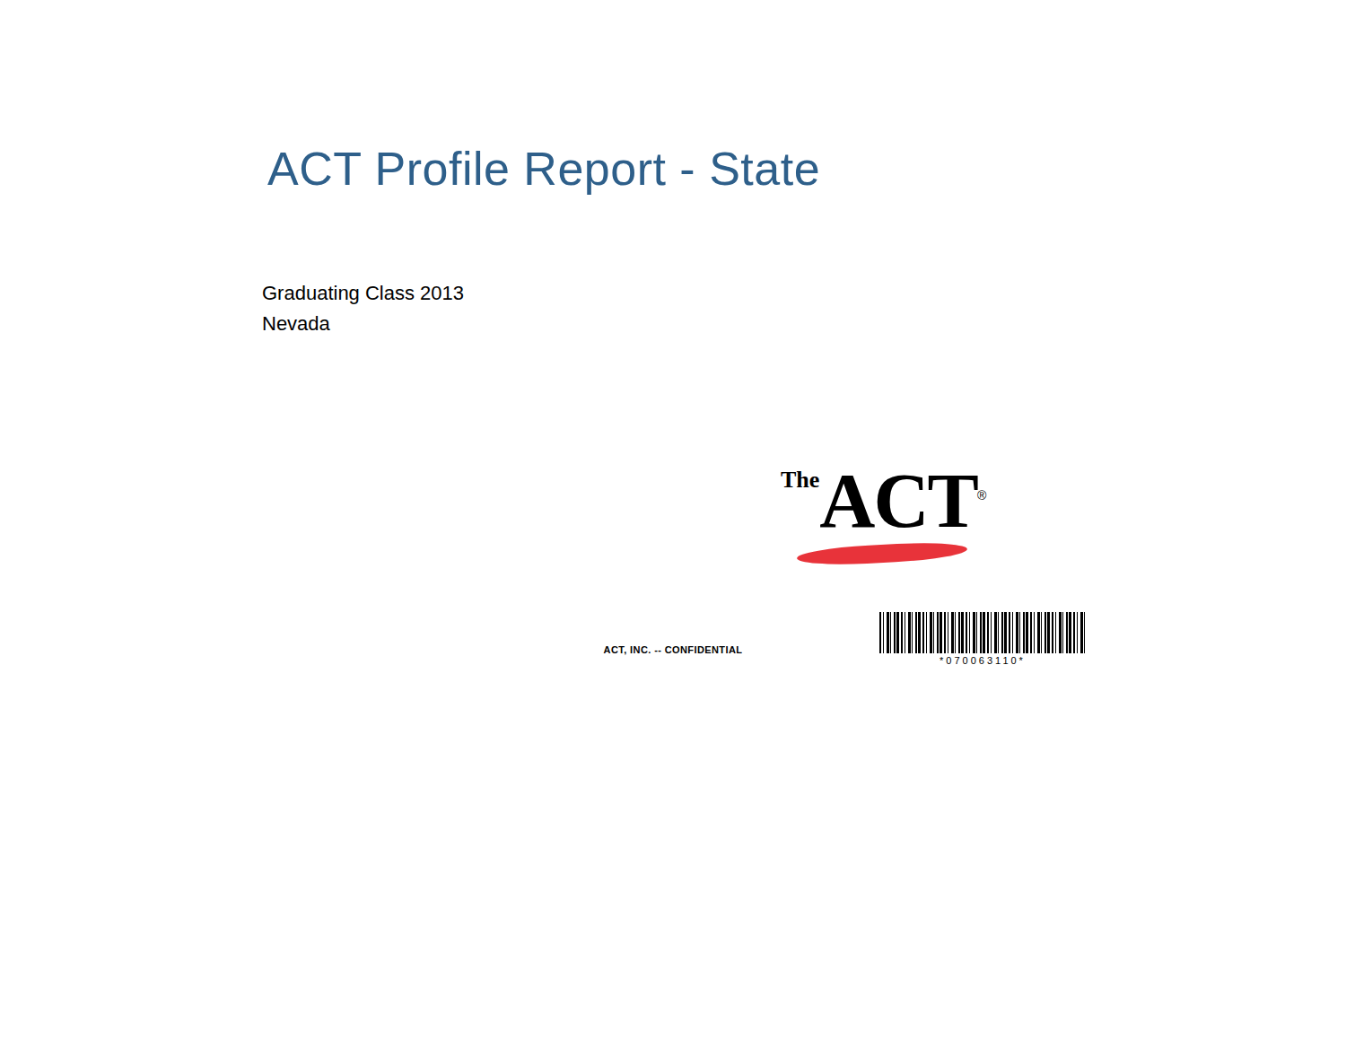ACT Profile Report - State
Graduating Class 2013
Nevada
The ACT®
ACT, INC. -- CONFIDENTIAL
*070063110*